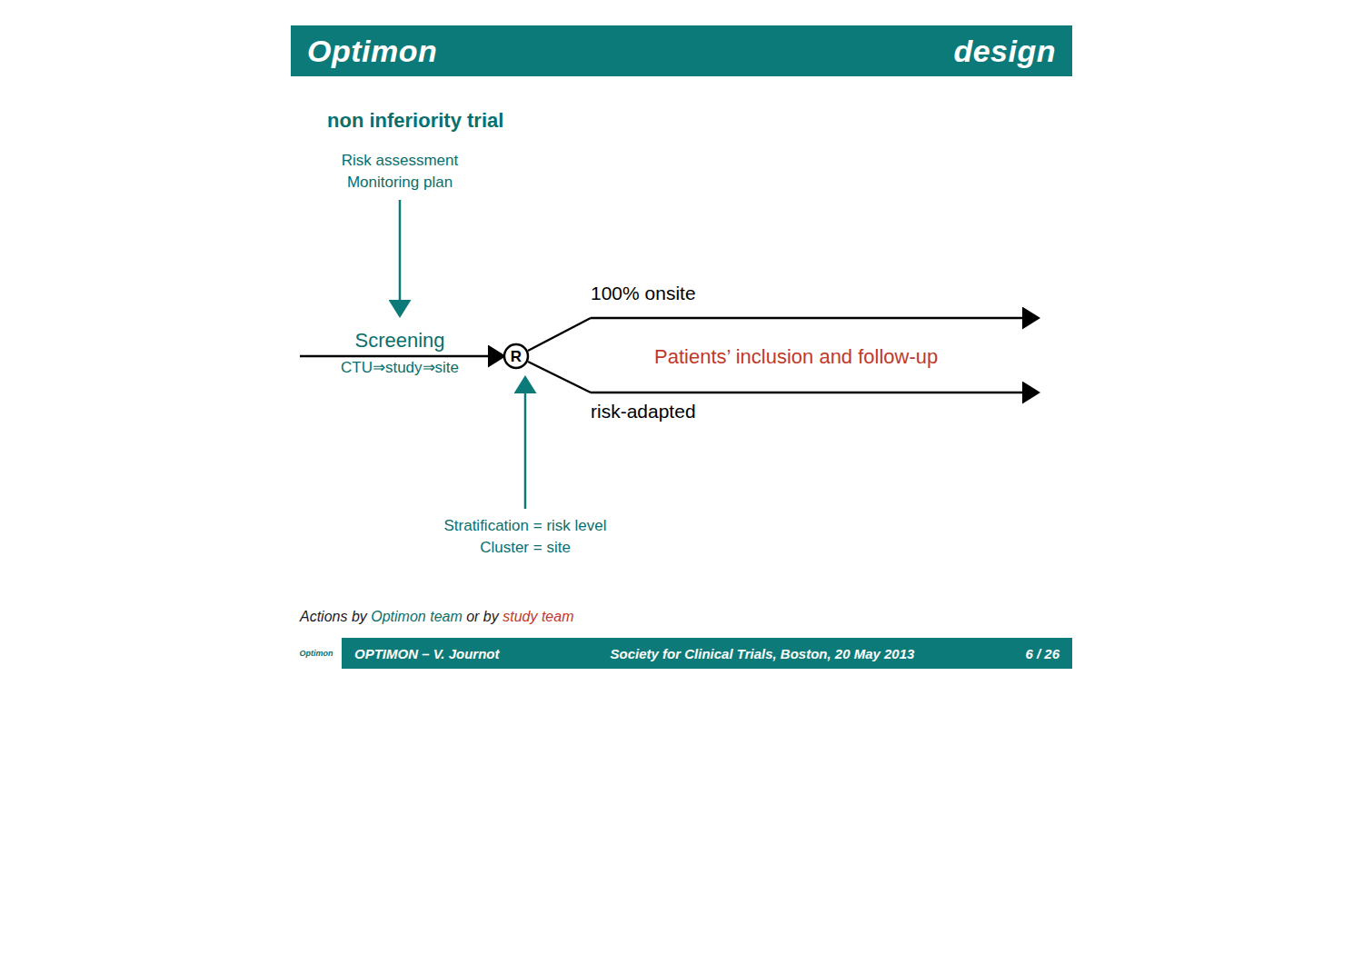Optimon
design
non inferiority trial
Risk assessment Monitoring plan Screening CTU⇒study⇒site R 100% onsite risk-adapted Patients’ inclusion and follow-up Stratification = risk level Cluster = site
Actions by Optimon team or by study team
Optimon
OPTIMON – V. Journot
Society for Clinical Trials, Boston, 20 May 2013
6 / 26